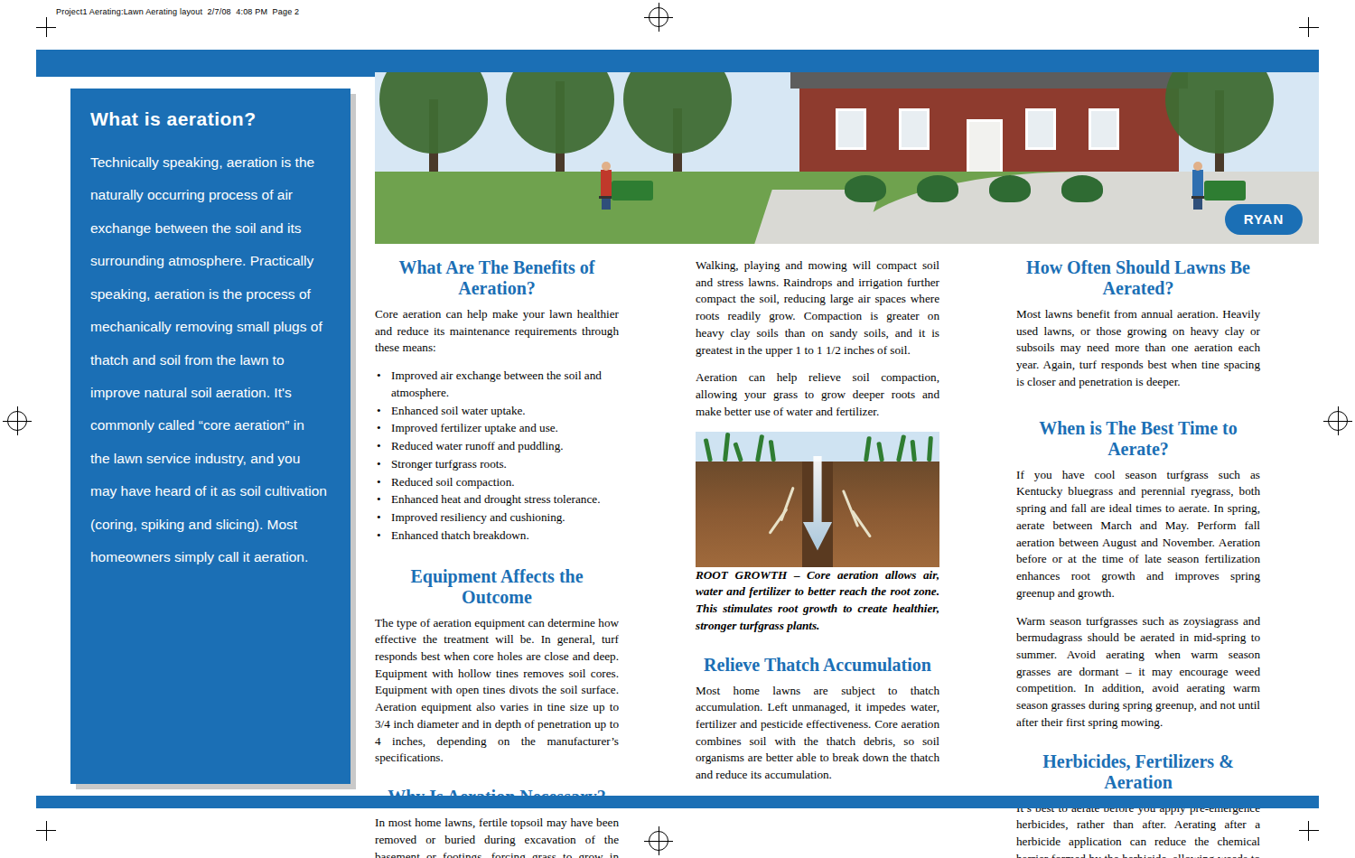Project1 Aerating:Lawn Aerating layout 2/7/08 4:08 PM Page 2
What is aeration?
Technically speaking, aeration is the naturally occurring process of air exchange between the soil and its surrounding atmosphere. Practically speaking, aeration is the process of mechanically removing small plugs of thatch and soil from the lawn to improve natural soil aeration. It's commonly called “core aeration” in the lawn service industry, and you may have heard of it as soil cultivation (coring, spiking and slicing). Most homeowners simply call it aeration.
RYAN
What Are The Benefits of Aeration?
Core aeration can help make your lawn healthier and reduce its maintenance requirements through these means:
Improved air exchange between the soil and atmosphere.
Enhanced soil water uptake.
Improved fertilizer uptake and use.
Reduced water runoff and puddling.
Stronger turfgrass roots.
Reduced soil compaction.
Enhanced heat and drought stress tolerance.
Improved resiliency and cushioning.
Enhanced thatch breakdown.
Equipment Affects the Outcome
The type of aeration equipment can determine how effective the treatment will be. In general, turf responds best when core holes are close and deep. Equipment with hollow tines removes soil cores. Equipment with open tines divots the soil surface. Aeration equipment also varies in tine size up to 3/4 inch diameter and in depth of penetration up to 4 inches, depending on the manufacturer’s specifications.
Why Is Aeration Necessary?
In most home lawns, fertile topsoil may have been removed or buried during excavation of the basement or footings, forcing grass to grow in subsoil that is more compact, higher in clay content and less likely to sustain a healthy lawn.
Walking, playing and mowing will compact soil and stress lawns. Raindrops and irrigation further compact the soil, reducing large air spaces where roots readily grow. Compaction is greater on heavy clay soils than on sandy soils, and it is greatest in the upper 1 to 1 1/2 inches of soil.
Aeration can help relieve soil compaction, allowing your grass to grow deeper roots and make better use of water and fertilizer.
ROOT GROWTH – Core aeration allows air, water and fertilizer to better reach the root zone. This stimulates root growth to create healthier, stronger turfgrass plants.
Relieve Thatch Accumulation
Most home lawns are subject to thatch accumulation. Left unmanaged, it impedes water, fertilizer and pesticide effectiveness. Core aeration combines soil with the thatch debris, so soil organisms are better able to break down the thatch and reduce its accumulation.
How Often Should Lawns Be Aerated?
Most lawns benefit from annual aeration. Heavily used lawns, or those growing on heavy clay or subsoils may need more than one aeration each year. Again, turf responds best when tine spacing is closer and penetration is deeper.
When is The Best Time to Aerate?
If you have cool season turfgrass such as Kentucky bluegrass and perennial ryegrass, both spring and fall are ideal times to aerate. In spring, aerate between March and May. Perform fall aeration between August and November. Aeration before or at the time of late season fertilization enhances root growth and improves spring greenup and growth.
Warm season turfgrasses such as zoysiagrass and bermudagrass should be aerated in mid-spring to summer. Avoid aerating when warm season grasses are dormant – it may encourage weed competition. In addition, avoid aerating warm season grasses during spring greenup, and not until after their first spring mowing.
Herbicides, Fertilizers & Aeration
It’s best to aerate before you apply pre-emergence herbicides, rather than after. Aerating after a herbicide application can reduce the chemical barrier formed by the herbicide, allowing weeds to germinate. Applying fertilizer after aeration helps the lawn compete against weeds. Water the lawn after aeration, particularly in areas where drought and high temperatures are common.